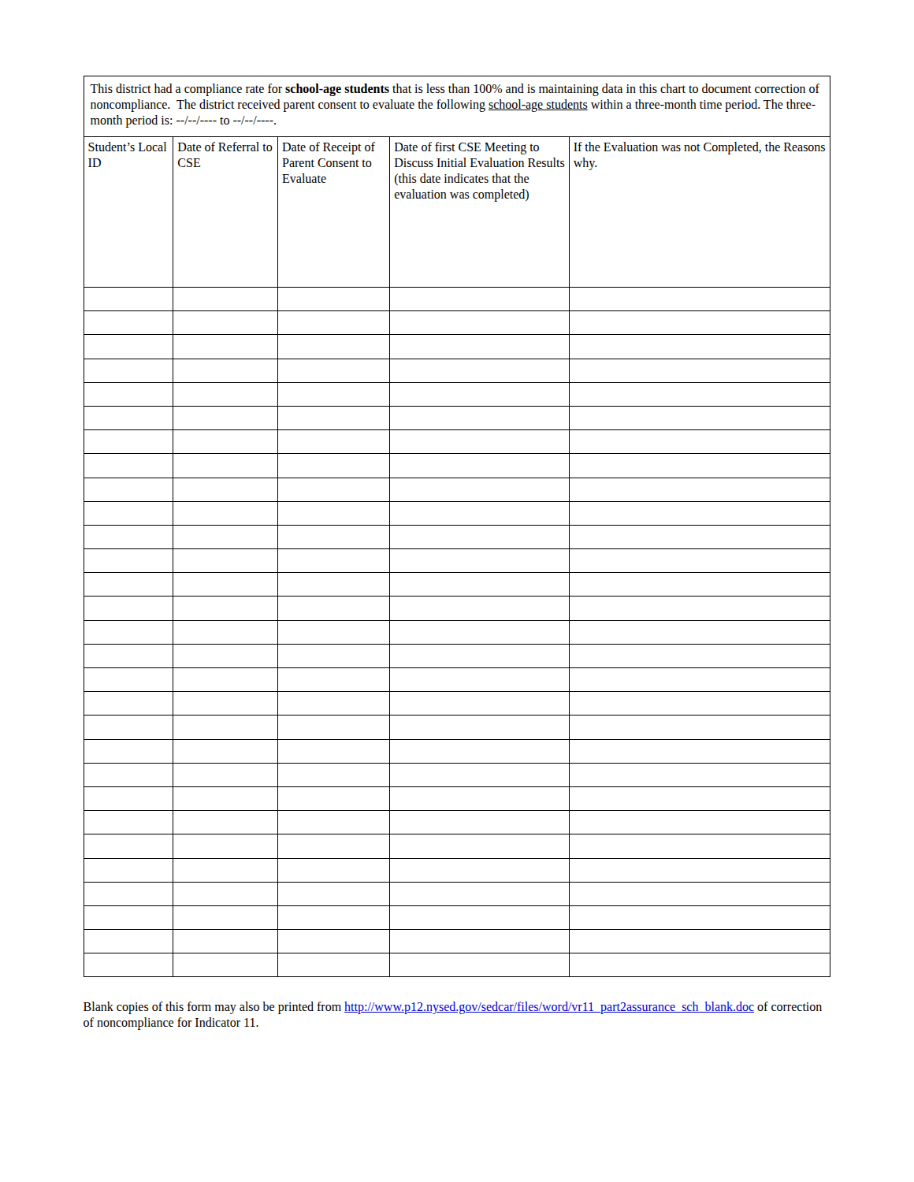This district had a compliance rate for school-age students that is less than 100% and is maintaining data in this chart to document correction of noncompliance. The district received parent consent to evaluate the following school-age students within a three-month time period. The three-month period is: --/--/---- to --/--/----.
| Student’s Local ID | Date of Referral to CSE | Date of Receipt of Parent Consent to Evaluate | Date of first CSE Meeting to Discuss Initial Evaluation Results (this date indicates that the evaluation was completed) | If the Evaluation was not Completed, the Reasons why. |
| --- | --- | --- | --- | --- |
Blank copies of this form may also be printed from http://www.p12.nysed.gov/sedcar/files/word/vr11_part2assurance_sch_blank.doc of correction of noncompliance for Indicator 11.